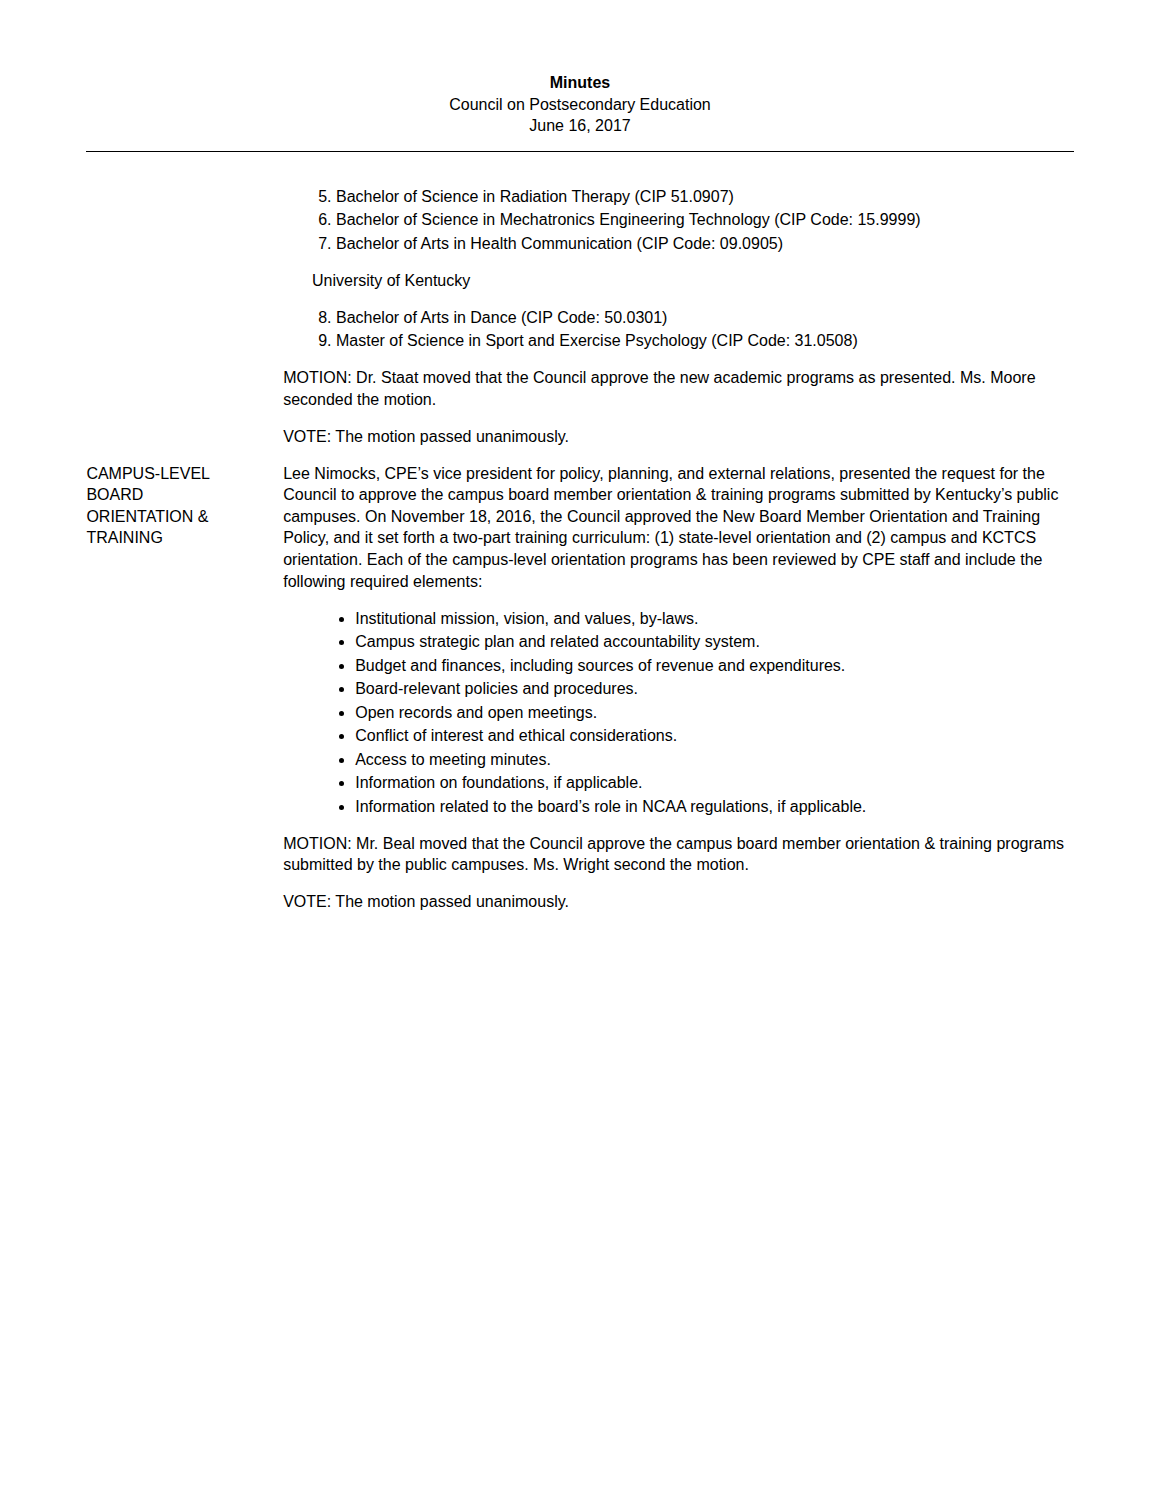Minutes
Council on Postsecondary Education
June 16, 2017
| | Bachelor of Science in Radiation Therapy (CIP 51.0907) Bachelor of Science in Mechatronics Engineering Technology (CIP Code: 15.9999) Bachelor of Arts in Health Communication (CIP Code: 09.0905) University of Kentucky Bachelor of Arts in Dance (CIP Code: 50.0301) Master of Science in Sport and Exercise Psychology (CIP Code: 31.0508) MOTION: Dr. Staat moved that the Council approve the new academic programs as presented. Ms. Moore seconded the motion. VOTE: The motion passed unanimously. |
| CAMPUS-LEVEL BOARD ORIENTATION & TRAINING | Lee Nimocks, CPE’s vice president for policy, planning, and external relations, presented the request for the Council to approve the campus board member orientation & training programs submitted by Kentucky’s public campuses. On November 18, 2016, the Council approved the New Board Member Orientation and Training Policy, and it set forth a two-part training curriculum: (1) state-level orientation and (2) campus and KCTCS orientation. Each of the campus-level orientation programs has been reviewed by CPE staff and include the following required elements: Institutional mission, vision, and values, by-laws. Campus strategic plan and related accountability system. Budget and finances, including sources of revenue and expenditures. Board-relevant policies and procedures. Open records and open meetings. Conflict of interest and ethical considerations. Access to meeting minutes. Information on foundations, if applicable. Information related to the board’s role in NCAA regulations, if applicable. MOTION: Mr. Beal moved that the Council approve the campus board member orientation & training programs submitted by the public campuses. Ms. Wright second the motion. VOTE: The motion passed unanimously. |